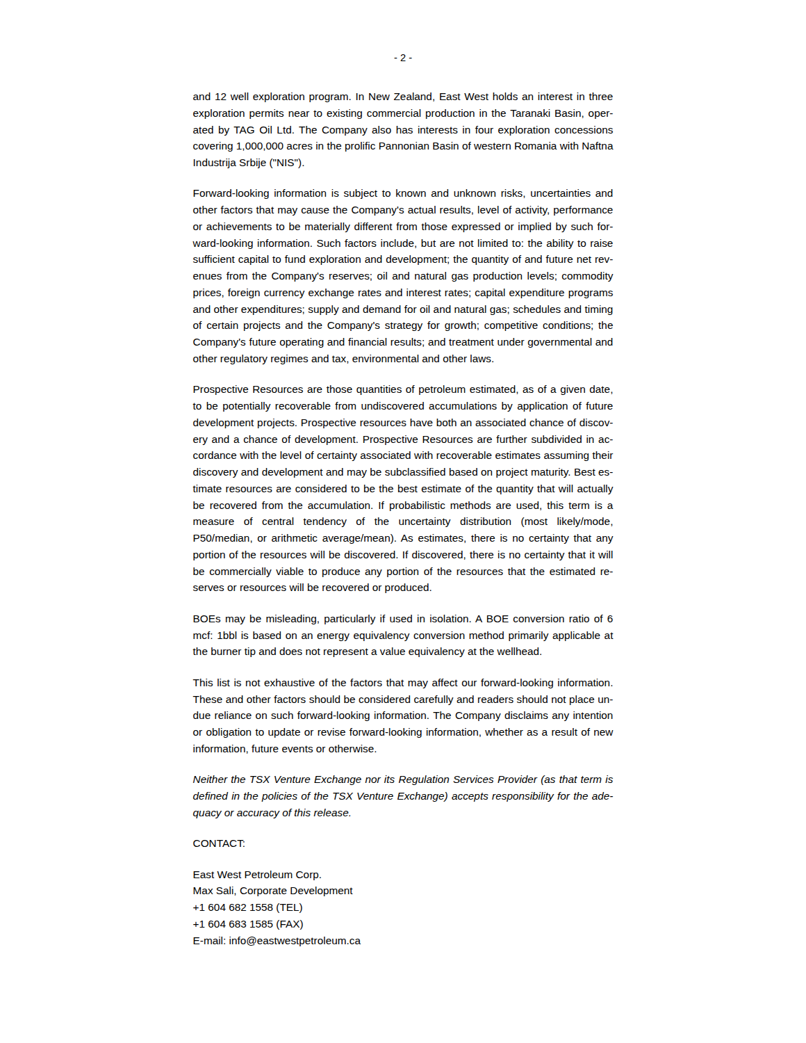- 2 -
and 12 well exploration program. In New Zealand, East West holds an interest in three exploration permits near to existing commercial production in the Taranaki Basin, operated by TAG Oil Ltd. The Company also has interests in four exploration concessions covering 1,000,000 acres in the prolific Pannonian Basin of western Romania with Naftna Industrija Srbije ("NIS").
Forward-looking information is subject to known and unknown risks, uncertainties and other factors that may cause the Company's actual results, level of activity, performance or achievements to be materially different from those expressed or implied by such forward-looking information. Such factors include, but are not limited to: the ability to raise sufficient capital to fund exploration and development; the quantity of and future net revenues from the Company's reserves; oil and natural gas production levels; commodity prices, foreign currency exchange rates and interest rates; capital expenditure programs and other expenditures; supply and demand for oil and natural gas; schedules and timing of certain projects and the Company's strategy for growth; competitive conditions; the Company's future operating and financial results; and treatment under governmental and other regulatory regimes and tax, environmental and other laws.
Prospective Resources are those quantities of petroleum estimated, as of a given date, to be potentially recoverable from undiscovered accumulations by application of future development projects. Prospective resources have both an associated chance of discovery and a chance of development. Prospective Resources are further subdivided in accordance with the level of certainty associated with recoverable estimates assuming their discovery and development and may be subclassified based on project maturity. Best estimate resources are considered to be the best estimate of the quantity that will actually be recovered from the accumulation. If probabilistic methods are used, this term is a measure of central tendency of the uncertainty distribution (most likely/mode, P50/median, or arithmetic average/mean). As estimates, there is no certainty that any portion of the resources will be discovered. If discovered, there is no certainty that it will be commercially viable to produce any portion of the resources that the estimated reserves or resources will be recovered or produced.
BOEs may be misleading, particularly if used in isolation. A BOE conversion ratio of 6 mcf: 1bbl is based on an energy equivalency conversion method primarily applicable at the burner tip and does not represent a value equivalency at the wellhead.
This list is not exhaustive of the factors that may affect our forward-looking information. These and other factors should be considered carefully and readers should not place undue reliance on such forward-looking information. The Company disclaims any intention or obligation to update or revise forward-looking information, whether as a result of new information, future events or otherwise.
Neither the TSX Venture Exchange nor its Regulation Services Provider (as that term is defined in the policies of the TSX Venture Exchange) accepts responsibility for the adequacy or accuracy of this release.
CONTACT:
East West Petroleum Corp.
Max Sali, Corporate Development
+1 604 682 1558 (TEL)
+1 604 683 1585 (FAX)
E-mail: info@eastwestpetroleum.ca